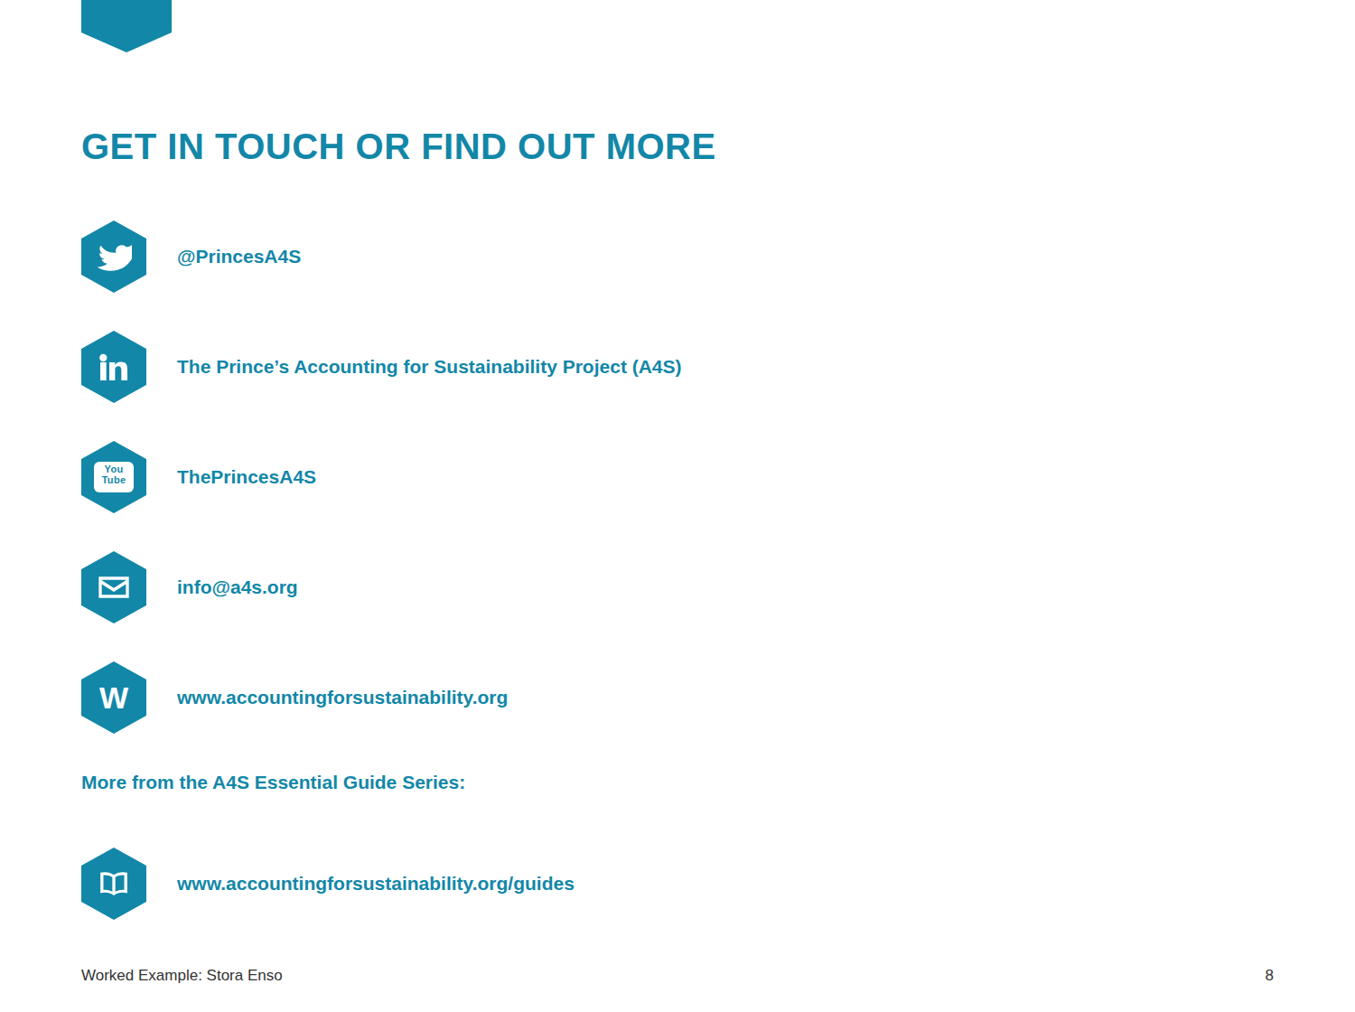GET IN TOUCH OR FIND OUT MORE
@PrincesA4S
The Prince’s Accounting for Sustainability Project (A4S)
You
Tube ThePrincesA4S
info@a4s.org
W www.accountingforsustainability.org
More from the A4S Essential Guide Series:
www.accountingforsustainability.org/guides
Worked Example: Stora Enso 8